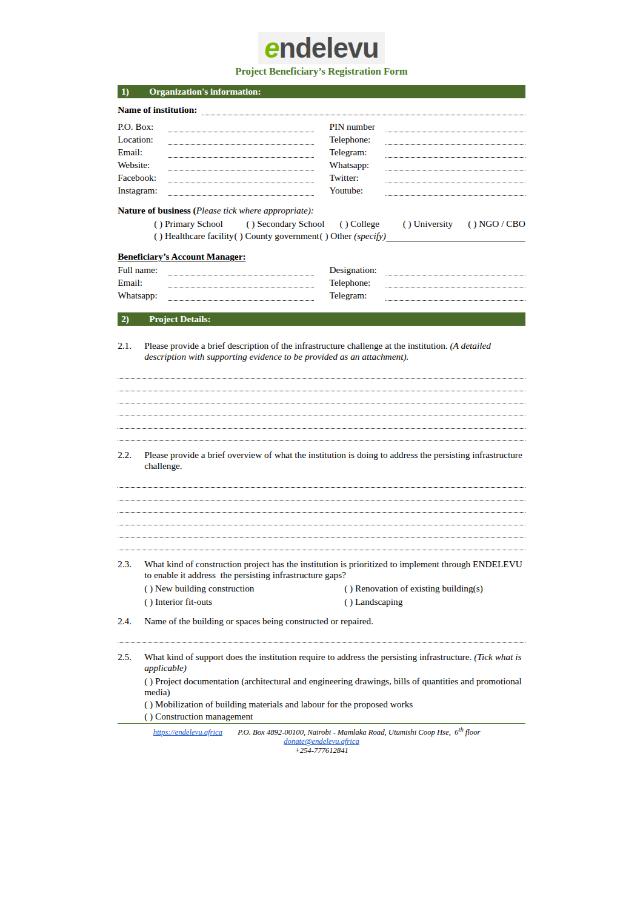endelevu
Project Beneficiary’s Registration Form
1) Organization's information:
Name of institution:
P.O. Box:
Location:
Email:
Website:
Facebook:
Instagram:
PIN number
Telephone:
Telegram:
Whatsapp:
Twitter:
Youtube:
Nature of business (Please tick where appropriate):
( ) Primary School ( ) Secondary School ( ) College ( ) University ( ) NGO / CBO
( ) Healthcare facility ( ) County government ( ) Other (specify)
Beneficiary’s Account Manager:
Full name:
Email:
Whatsapp:
Designation:
Telephone:
Telegram:
2) Project Details:
2.1.
Please provide a brief description of the infrastructure challenge at the institution. (A detailed description with supporting evidence to be provided as an attachment).
2.2.
Please provide a brief overview of what the institution is doing to address the persisting infrastructure challenge.
2.3.
What kind of construction project has the institution is prioritized to implement through ENDELEVU to enable it address the persisting infrastructure gaps?
( ) New building construction
( ) Renovation of existing building(s)
( ) Interior fit-outs
( ) Landscaping
2.4.
Name of the building or spaces being constructed or repaired.
2.5.
What kind of support does the institution require to address the persisting infrastructure. (Tick what is applicable)
( ) Project documentation (architectural and engineering drawings, bills of quantities and promotional media)
( ) Mobilization of building materials and labour for the proposed works
( ) Construction management
https://endelevu.africa P.O. Box 4892-00100, Nairobi - Mamlaka Road, Utumishi Coop Hse, 6th floor donate@endelevu.africa
+254-777612841